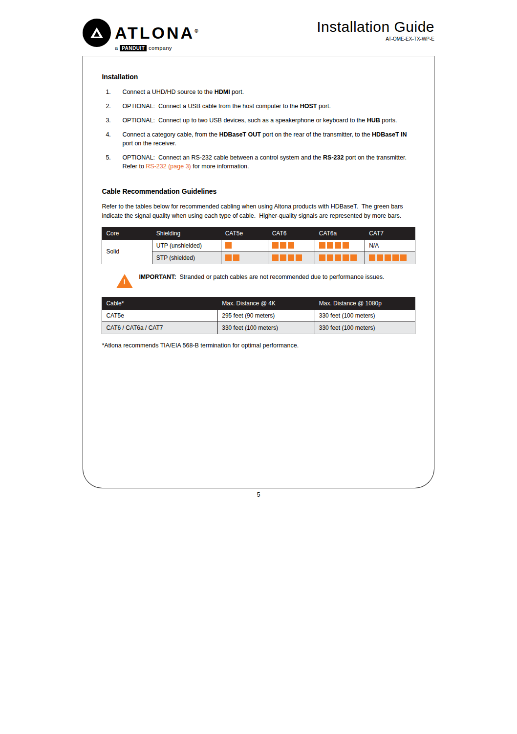ATLONA®
a PANDUIT company
Installation Guide
AT-OME-EX-TX-WP-E
Installation
Connect a UHD/HD source to the HDMI port.
OPTIONAL: Connect a USB cable from the host computer to the HOST port.
OPTIONAL: Connect up to two USB devices, such as a speakerphone or keyboard to the HUB ports.
Connect a category cable, from the HDBaseT OUT port on the rear of the transmitter, to the HDBaseT IN port on the receiver.
OPTIONAL: Connect an RS-232 cable between a control system and the RS-232 port on the transmitter. Refer to RS-232 (page 3) for more information.
Cable Recommendation Guidelines
Refer to the tables below for recommended cabling when using Altona products with HDBaseT. The green bars indicate the signal quality when using each type of cable. Higher-quality signals are represented by more bars.
| Core | Shielding | CAT5e | CAT6 | CAT6a | CAT7 |
| --- | --- | --- | --- | --- | --- |
| Solid | UTP (unshielded) | | | | N/A |
| STP (shielded) | | | | |
IMPORTANT: Stranded or patch cables are not recommended due to performance issues.
| Cable* | Max. Distance @ 4K | Max. Distance @ 1080p |
| --- | --- | --- |
| CAT5e | 295 feet (90 meters) | 330 feet (100 meters) |
| CAT6 / CAT6a / CAT7 | 330 feet (100 meters) | 330 feet (100 meters) |
*Atlona recommends TIA/EIA 568-B termination for optimal performance.
5